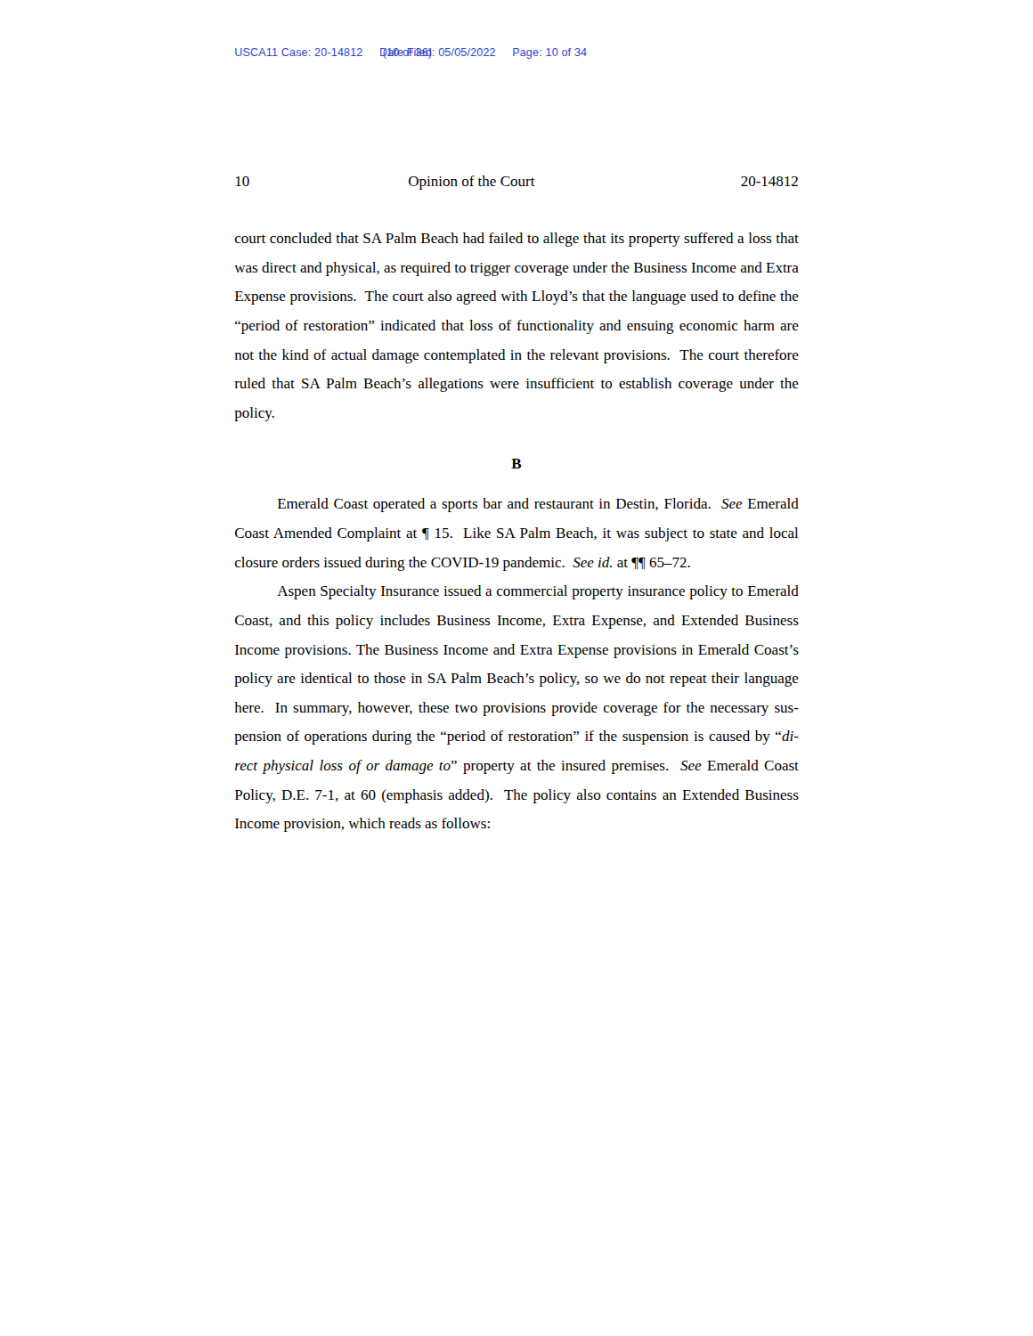USCA11 Case: 20-14812 D(10 of 36) ate Filed: 05/05/2022 Page: 10 of 34
10
Opinion of the Court
20-14812
court concluded that SA Palm Beach had failed to allege that its property suffered a loss that was direct and physical, as required to trigger coverage under the Business Income and Extra Expense provisions. The court also agreed with Lloyd’s that the language used to define the “period of restoration” indicated that loss of functionality and ensuing economic harm are not the kind of actual damage contemplated in the relevant provisions. The court therefore ruled that SA Palm Beach’s allegations were insufficient to establish coverage under the policy.
B
Emerald Coast operated a sports bar and restaurant in Destin, Florida. See Emerald Coast Amended Complaint at ¶ 15. Like SA Palm Beach, it was subject to state and local closure orders issued during the COVID-19 pandemic. See id. at ¶¶ 65–72.
Aspen Specialty Insurance issued a commercial property insurance policy to Emerald Coast, and this policy includes Business Income, Extra Expense, and Extended Business Income provisions. The Business Income and Extra Expense provisions in Emerald Coast’s policy are identical to those in SA Palm Beach’s policy, so we do not repeat their language here. In summary, however, these two provisions provide coverage for the necessary suspension of operations during the “period of restoration” if the suspension is caused by “direct physical loss of or damage to” property at the insured premises. See Emerald Coast Policy, D.E. 7-1, at 60 (emphasis added). The policy also contains an Extended Business Income provision, which reads as follows: